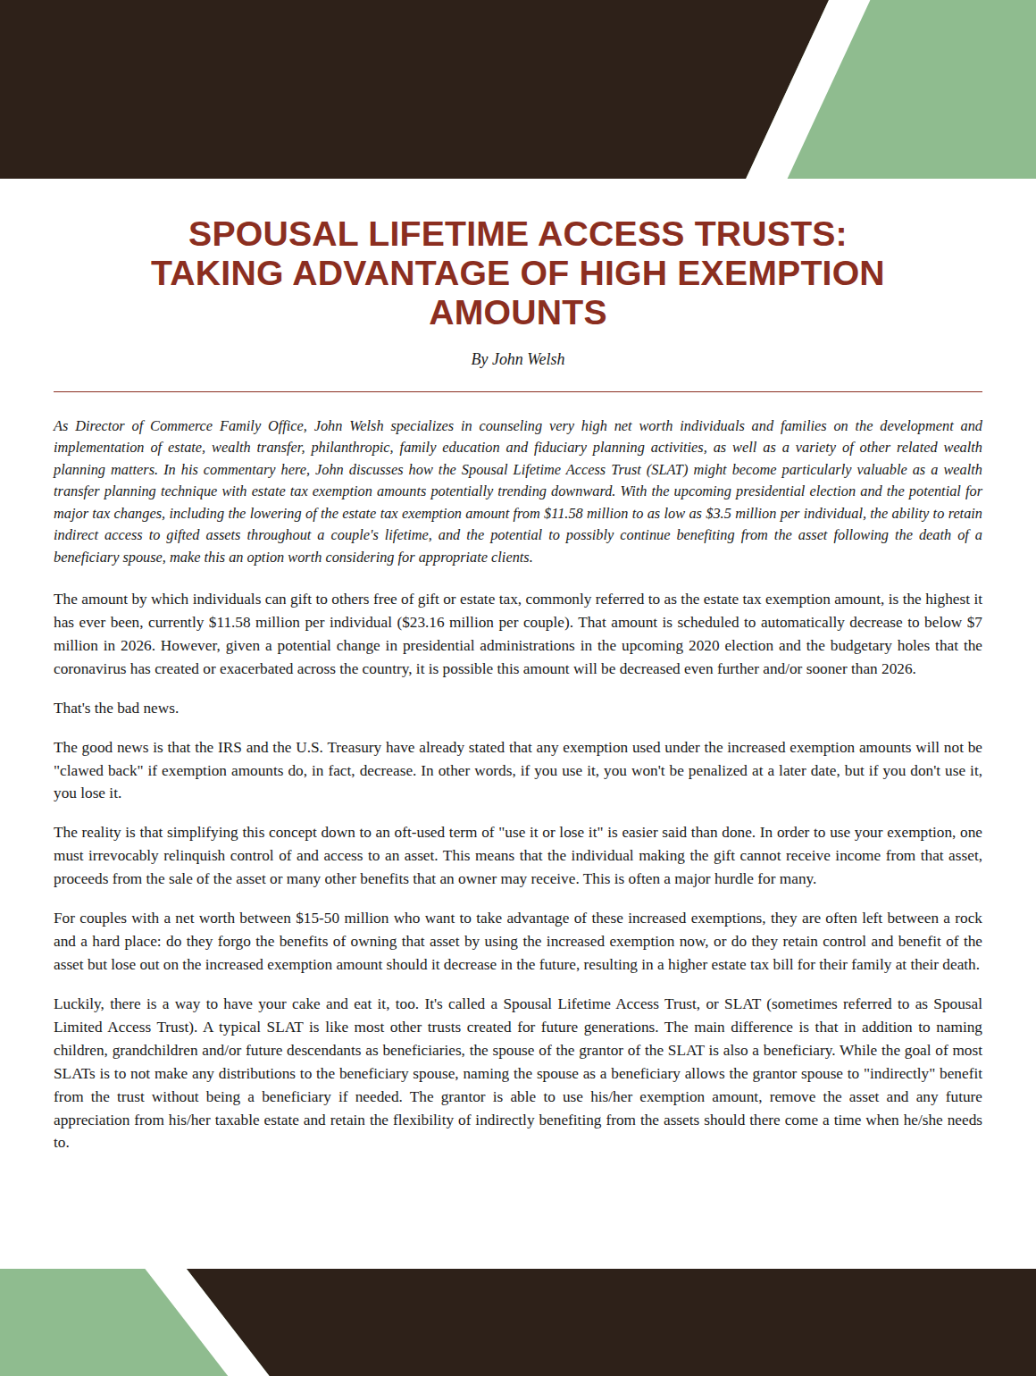Spousal Lifetime Access Trusts: Taking Advantage of High Exemption Amounts
By John Welsh
As Director of Commerce Family Office, John Welsh specializes in counseling very high net worth individuals and families on the development and implementation of estate, wealth transfer, philanthropic, family education and fiduciary planning activities, as well as a variety of other related wealth planning matters. In his commentary here, John discusses how the Spousal Lifetime Access Trust (SLAT) might become particularly valuable as a wealth transfer planning technique with estate tax exemption amounts potentially trending downward. With the upcoming presidential election and the potential for major tax changes, including the lowering of the estate tax exemption amount from $11.58 million to as low as $3.5 million per individual, the ability to retain indirect access to gifted assets throughout a couple's lifetime, and the potential to possibly continue benefiting from the asset following the death of a beneficiary spouse, make this an option worth considering for appropriate clients.
The amount by which individuals can gift to others free of gift or estate tax, commonly referred to as the estate tax exemption amount, is the highest it has ever been, currently $11.58 million per individual ($23.16 million per couple). That amount is scheduled to automatically decrease to below $7 million in 2026. However, given a potential change in presidential administrations in the upcoming 2020 election and the budgetary holes that the coronavirus has created or exacerbated across the country, it is possible this amount will be decreased even further and/or sooner than 2026.
That's the bad news.
The good news is that the IRS and the U.S. Treasury have already stated that any exemption used under the increased exemption amounts will not be "clawed back" if exemption amounts do, in fact, decrease. In other words, if you use it, you won't be penalized at a later date, but if you don't use it, you lose it.
The reality is that simplifying this concept down to an oft-used term of "use it or lose it" is easier said than done. In order to use your exemption, one must irrevocably relinquish control of and access to an asset. This means that the individual making the gift cannot receive income from that asset, proceeds from the sale of the asset or many other benefits that an owner may receive. This is often a major hurdle for many.
For couples with a net worth between $15-50 million who want to take advantage of these increased exemptions, they are often left between a rock and a hard place: do they forgo the benefits of owning that asset by using the increased exemption now, or do they retain control and benefit of the asset but lose out on the increased exemption amount should it decrease in the future, resulting in a higher estate tax bill for their family at their death.
Luckily, there is a way to have your cake and eat it, too. It's called a Spousal Lifetime Access Trust, or SLAT (sometimes referred to as Spousal Limited Access Trust). A typical SLAT is like most other trusts created for future generations. The main difference is that in addition to naming children, grandchildren and/or future descendants as beneficiaries, the spouse of the grantor of the SLAT is also a beneficiary. While the goal of most SLATs is to not make any distributions to the beneficiary spouse, naming the spouse as a beneficiary allows the grantor spouse to "indirectly" benefit from the trust without being a beneficiary if needed. The grantor is able to use his/her exemption amount, remove the asset and any future appreciation from his/her taxable estate and retain the flexibility of indirectly benefiting from the assets should there come a time when he/she needs to.